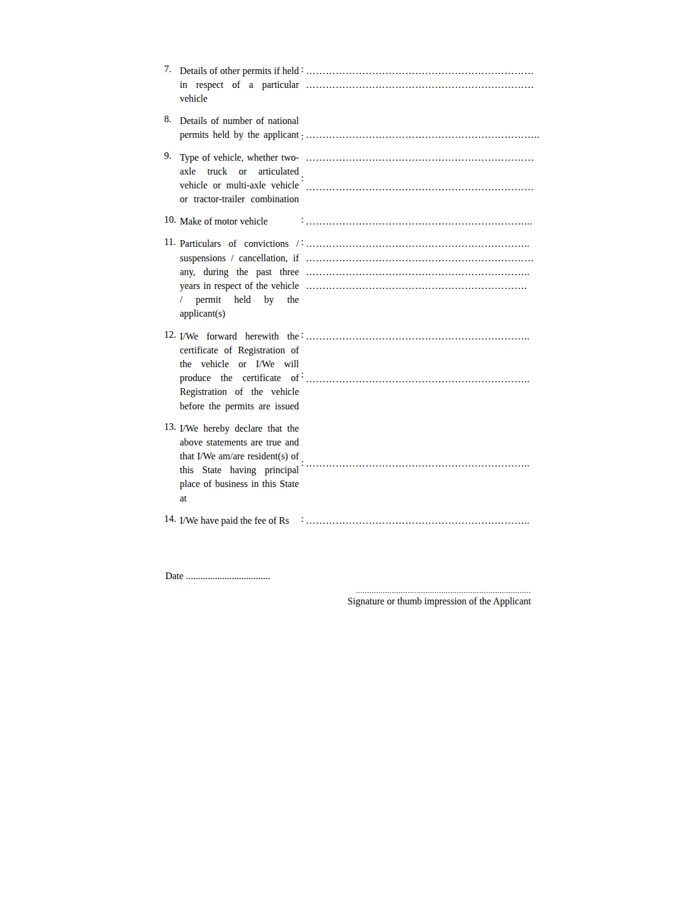| 7. | Details of other permits if held in respect of a particular vehicle | : | …………………………………………………………… …………………………………………………………… |
| 8. | Details of number of national permits held by the applicant | : | …………………………………………………………….. |
| 9. | Type of vehicle, whether two-axle truck or articulated vehicle or multi-axle vehicle or tractor-trailer combination | : | …………………………………………………………… …………………………………………………………… |
| 10. | Make of motor vehicle | : | …………………………………………………………... |
| 11. | Particulars of convictions / suspensions / cancellation, if any, during the past three years in respect of the vehicle / permit held by the applicant(s) | : | ………………………………………………………….. …………………………………………………………… ………………………………………………………….. …………………………………………………………. |
| 12. | I/We forward herewith the certificate of Registration of the vehicle or I/We will produce the certificate of Registration of the vehicle before the permits are issued | : : | ………………………………………………………….. ………………………………………………………….. |
| 13. | I/We hereby declare that the above statements are true and that I/We am/are resident(s) of this State having principal place of business in this State at | : | ………………………………………………………….. |
| 14. | I/We have paid the fee of Rs | : | ………………………………………………………….. |
Date ...................................
.............................................................................. Signature or thumb impression of the Applicant